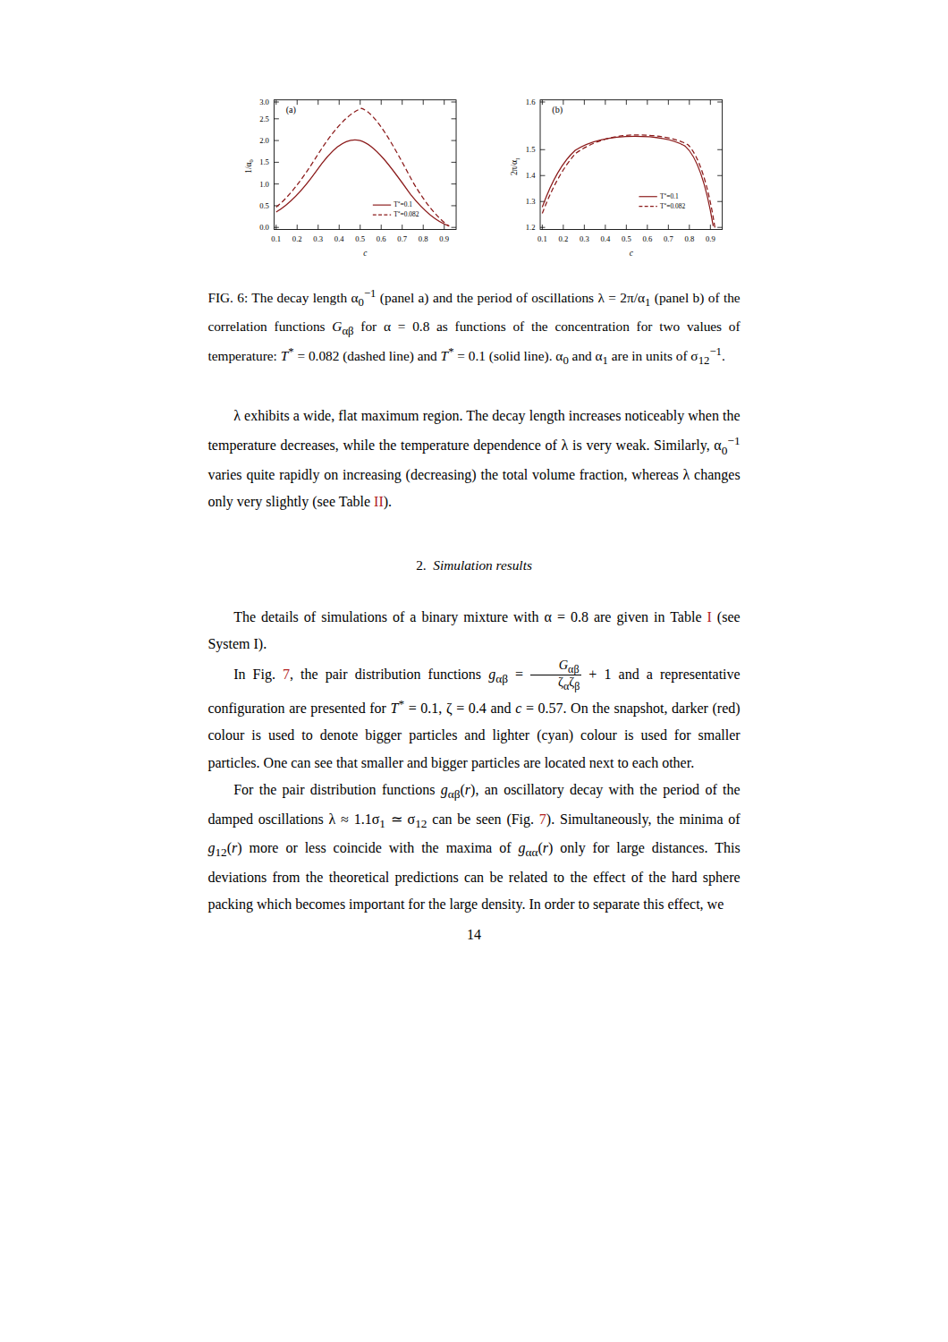0.0 0.5 1.0 1.5 2.0 2.5 3.0 0.1 0.2 0.3 0.4 0.5 0.6 0.7 0.8 0.9 c 1/α0 (a) T*=0.1 T*=0.082 1.2 1.3 1.4 1.5 1.6 0.1 0.2 0.3 0.4 0.5 0.6 0.7 0.8 0.9 c 2π/α1 (b) T*=0.1 T*=0.082
FIG. 6: The decay length α0−1 (panel a) and the period of oscillations λ = 2π/α1 (panel b) of the correlation functions Gαβ for α = 0.8 as functions of the concentration for two values of temperature: T* = 0.082 (dashed line) and T* = 0.1 (solid line). α0 and α1 are in units of σ12−1.
λ exhibits a wide, flat maximum region. The decay length increases noticeably when the temperature decreases, while the temperature dependence of λ is very weak. Similarly, α0−1 varies quite rapidly on increasing (decreasing) the total volume fraction, whereas λ changes only very slightly (see Table II).
2. Simulation results
The details of simulations of a binary mixture with α = 0.8 are given in Table I (see System I).
In Fig. 7, the pair distribution functions gαβ = Gαβ ζαζβ + 1 and a representative configuration are presented for T* = 0.1, ζ = 0.4 and c = 0.57. On the snapshot, darker (red) colour is used to denote bigger particles and lighter (cyan) colour is used for smaller particles. One can see that smaller and bigger particles are located next to each other.
For the pair distribution functions gαβ(r), an oscillatory decay with the period of the damped oscillations λ ≈ 1.1σ1 ≃ σ12 can be seen (Fig. 7). Simultaneously, the minima of g12(r) more or less coincide with the maxima of gαα(r) only for large distances. This deviations from the theoretical predictions can be related to the effect of the hard sphere packing which becomes important for the large density. In order to separate this effect, we
14